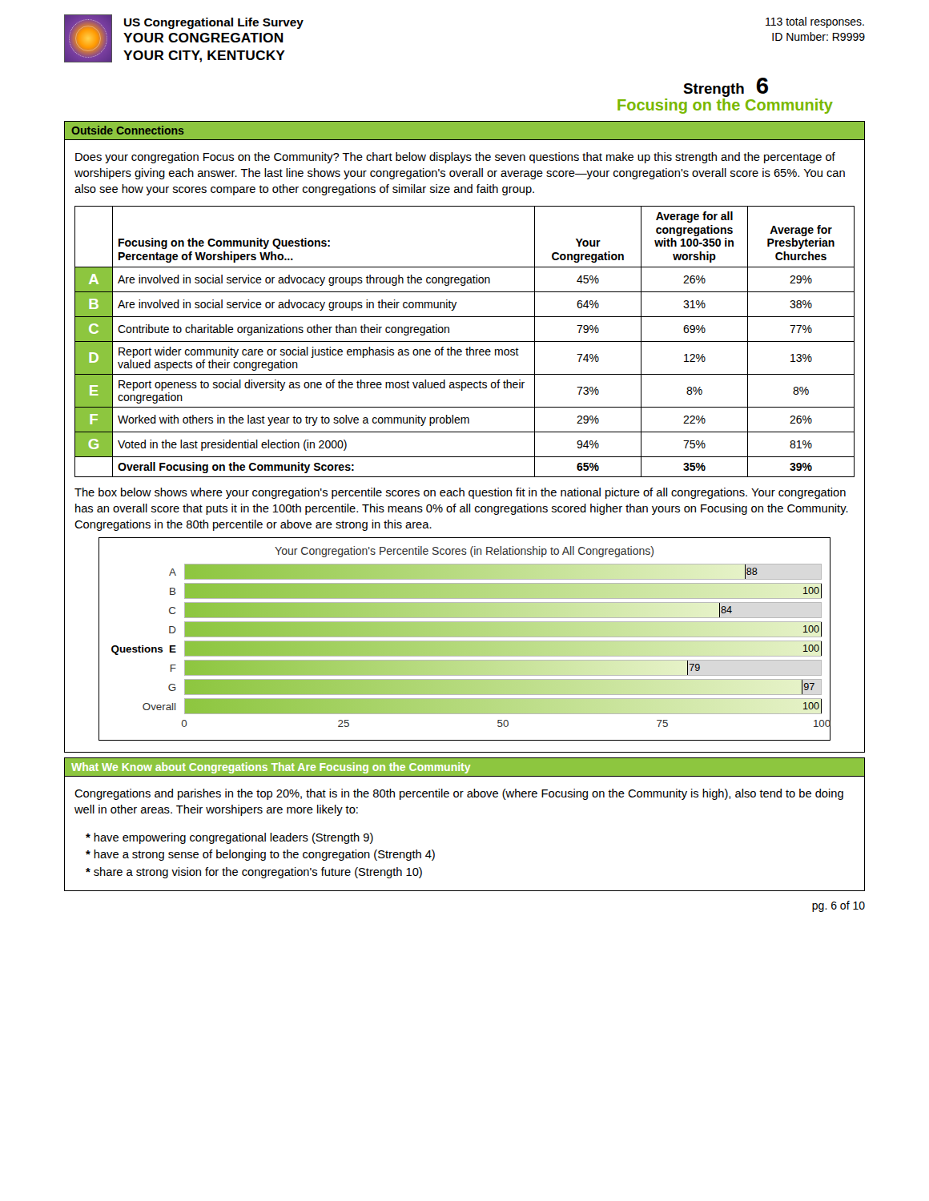US Congregational Life Survey
YOUR CONGREGATION
YOUR CITY, KENTUCKY
113 total responses.
ID Number: R9999
Strength 6
Focusing on the Community
Outside Connections
Does your congregation Focus on the Community? The chart below displays the seven questions that make up this strength and the percentage of worshipers giving each answer. The last line shows your congregation's overall or average score—your congregation's overall score is 65%. You can also see how your scores compare to other congregations of similar size and faith group.
| | Focusing on the Community Questions: Percentage of Worshipers Who... | Your Congregation | Average for all congregations with 100-350 in worship | Average for Presbyterian Churches |
| --- | --- | --- | --- | --- |
| A | Are involved in social service or advocacy groups through the congregation | 45% | 26% | 29% |
| B | Are involved in social service or advocacy groups in their community | 64% | 31% | 38% |
| C | Contribute to charitable organizations other than their congregation | 79% | 69% | 77% |
| D | Report wider community care or social justice emphasis as one of the three most valued aspects of their congregation | 74% | 12% | 13% |
| E | Report openess to social diversity as one of the three most valued aspects of their congregation | 73% | 8% | 8% |
| F | Worked with others in the last year to try to solve a community problem | 29% | 22% | 26% |
| G | Voted in the last presidential election (in 2000) | 94% | 75% | 81% |
| | Overall Focusing on the Community Scores: | 65% | 35% | 39% |
The box below shows where your congregation's percentile scores on each question fit in the national picture of all congregations. Your congregation has an overall score that puts it in the 100th percentile. This means 0% of all congregations scored higher than yours on Focusing on the Community. Congregations in the 80th percentile or above are strong in this area.
Your Congregation's Percentile Scores (in Relationship to All Congregations)
A
88
B
100
C
84
D
100
Questions E
100
F
79
G
97
Overall
100
0 25 50 75 100
What We Know about Congregations That Are Focusing on the Community
Congregations and parishes in the top 20%, that is in the 80th percentile or above (where Focusing on the Community is high), also tend to be doing well in other areas. Their worshipers are more likely to:
have empowering congregational leaders (Strength 9)
have a strong sense of belonging to the congregation (Strength 4)
share a strong vision for the congregation's future (Strength 10)
pg. 6 of 10